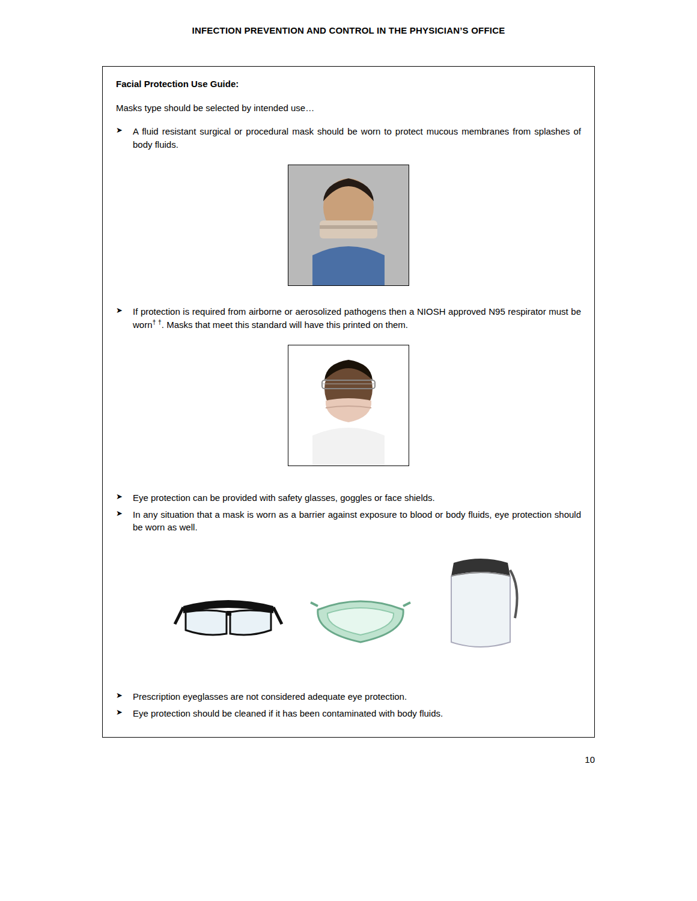INFECTION PREVENTION AND CONTROL IN THE PHYSICIAN’S OFFICE
Facial Protection Use Guide:
Masks type should be selected by intended use…
A fluid resistant surgical or procedural mask should be worn to protect mucous membranes from splashes of body fluids.
If protection is required from airborne or aerosolized pathogens then a NIOSH approved N95 respirator must be worn† †. Masks that meet this standard will have this printed on them.
Eye protection can be provided with safety glasses, goggles or face shields.
In any situation that a mask is worn as a barrier against exposure to blood or body fluids, eye protection should be worn as well.
Prescription eyeglasses are not considered adequate eye protection.
Eye protection should be cleaned if it has been contaminated with body fluids.
10